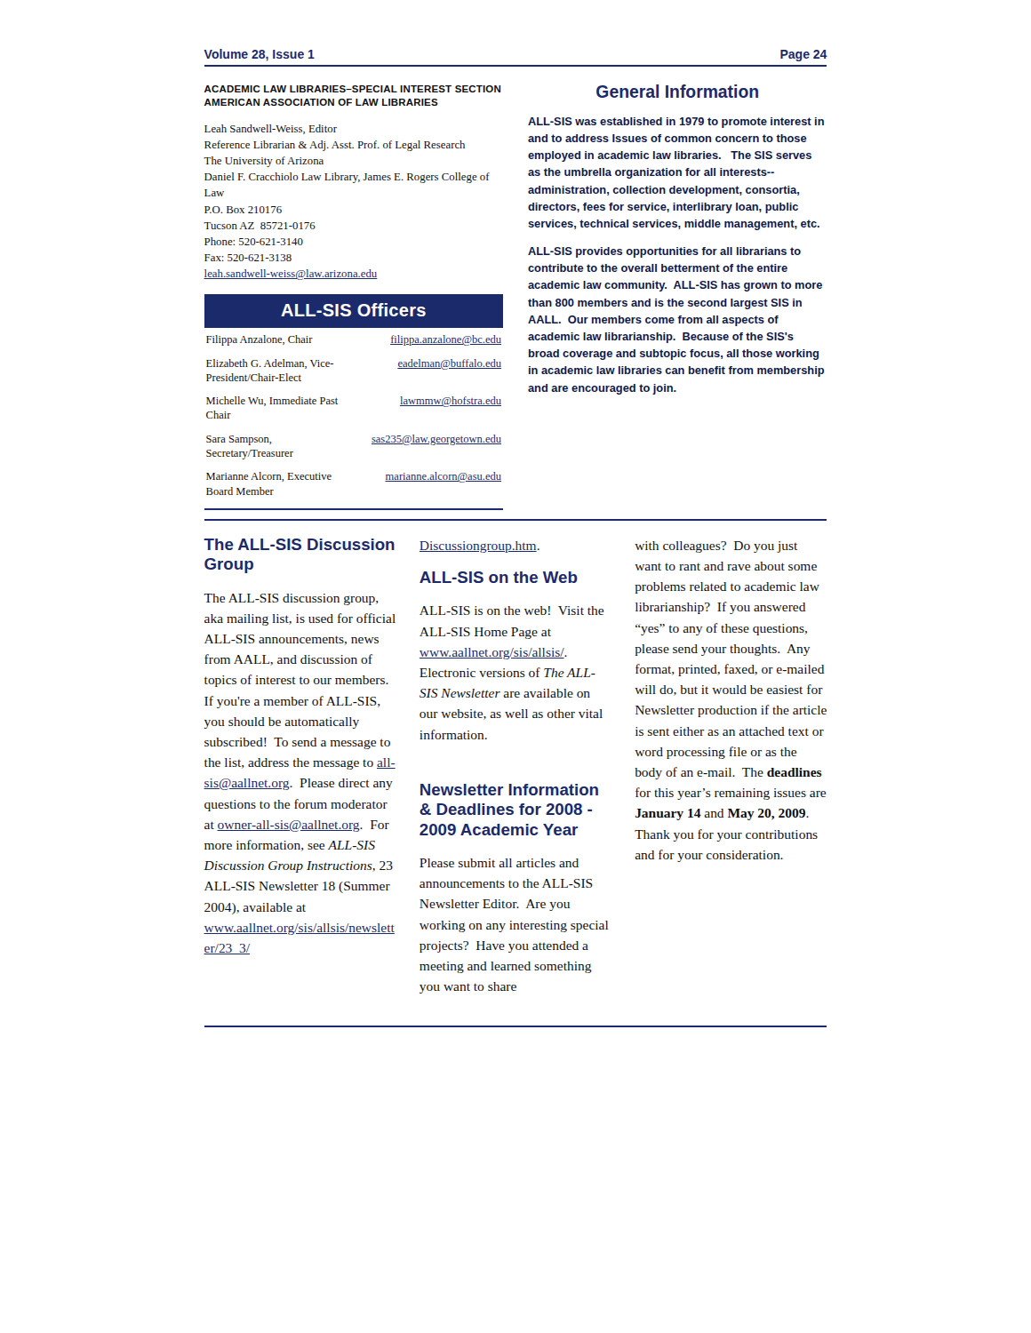Volume 28, Issue 1 Page 24
ACADEMIC LAW LIBRARIES–SPECIAL INTEREST SECTION
AMERICAN ASSOCIATION OF LAW LIBRARIES
Leah Sandwell-Weiss, Editor
Reference Librarian & Adj. Asst. Prof. of Legal Research
The University of Arizona
Daniel F. Cracchiolo Law Library, James E. Rogers College of Law
P.O. Box 210176
Tucson AZ 85721-0176
Phone: 520-621-3140
Fax: 520-621-3138
leah.sandwell-weiss@law.arizona.edu
ALL-SIS Officers
| Filippa Anzalone, Chair | filippa.anzalone@bc.edu |
| Elizabeth G. Adelman, Vice-President/Chair-Elect | eadelman@buffalo.edu |
| Michelle Wu, Immediate Past Chair | lawmmw@hofstra.edu |
| Sara Sampson, Secretary/Treasurer | sas235@law.georgetown.edu |
| Marianne Alcorn, Executive Board Member | marianne.alcorn@asu.edu |
General Information
ALL-SIS was established in 1979 to promote interest in and to address Issues of common concern to those employed in academic law libraries. The SIS serves as the umbrella organization for all interests--administration, collection development, consortia, directors, fees for service, interlibrary loan, public services, technical services, middle management, etc.
ALL-SIS provides opportunities for all librarians to contribute to the overall betterment of the entire academic law community. ALL-SIS has grown to more than 800 members and is the second largest SIS in AALL. Our members come from all aspects of academic law librarianship. Because of the SIS's broad coverage and subtopic focus, all those working in academic law libraries can benefit from membership and are encouraged to join.
The ALL-SIS Discussion Group
The ALL-SIS discussion group, aka mailing list, is used for official ALL-SIS announcements, news from AALL, and discussion of topics of interest to our members. If you're a member of ALL-SIS, you should be automatically subscribed! To send a message to the list, address the message to all-sis@aallnet.org. Please direct any questions to the forum moderator at owner-all-sis@aallnet.org. For more information, see ALL-SIS Discussion Group Instructions, 23 ALL-SIS Newsletter 18 (Summer 2004), available at www.aallnet.org/sis/allsis/newsletter/23_3/
Discussiongroup.htm.
ALL-SIS on the Web
ALL-SIS is on the web! Visit the ALL-SIS Home Page at www.aallnet.org/sis/allsis/. Electronic versions of The ALL-SIS Newsletter are available on our website, as well as other vital information.
Newsletter Information & Deadlines for 2008 - 2009 Academic Year
Please submit all articles and announcements to the ALL-SIS Newsletter Editor. Are you working on any interesting special projects? Have you attended a meeting and learned something you want to share
with colleagues? Do you just want to rant and rave about some problems related to academic law librarianship? If you answered “yes” to any of these questions, please send your thoughts. Any format, printed, faxed, or e-mailed will do, but it would be easiest for Newsletter production if the article is sent either as an attached text or word processing file or as the body of an e-mail. The deadlines for this year’s remaining issues are January 14 and May 20, 2009. Thank you for your contributions and for your consideration.